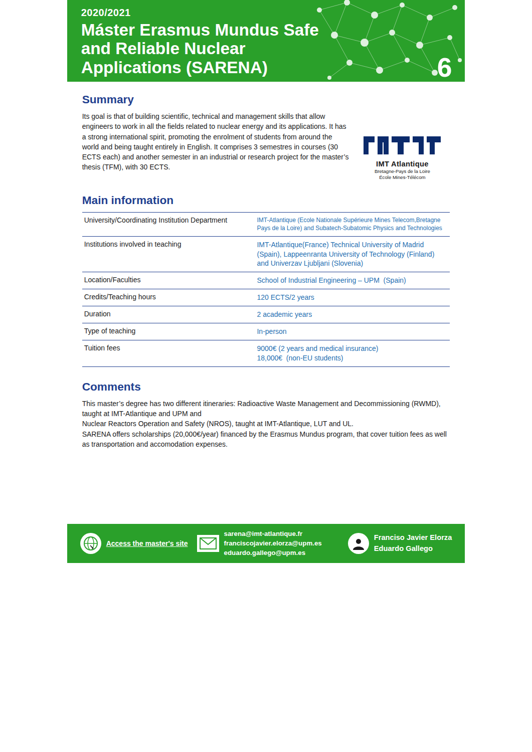2020/2021
Máster Erasmus Mundus Safe and Reliable Nuclear Applications (SARENA)
6
Summary
Its goal is that of building scientific, technical and management skills that allow engineers to work in all the fields related to nuclear energy and its applications. It has a strong international spirit, promoting the enrolment of students from around the world and being taught entirely in English. It comprises 3 semestres in courses (30 ECTS each) and another semester in an industrial or research project for the master’s thesis (TFM), with 30 ECTS.
IMT Atlantique Bretagne-Pays de la Loire
École Mines-Télécom
Main information
| University/Coordinating Institution Department | IMT-Atlantique (Ecole Nationale Supérieure Mines Telecom,Bretagne Pays de la Loire) and Subatech-Subatomic Physics and Technologies |
| Institutions involved in teaching | IMT-Atlantique(France) Technical University of Madrid (Spain), Lappeenranta University of Technology (Finland) and Univerzav Ljubljani (Slovenia) |
| Location/Faculties | School of Industrial Engineering – UPM (Spain) |
| Credits/Teaching hours | 120 ECTS/2 years |
| Duration | 2 academic years |
| Type of teaching | In-person |
| Tuition fees | 9000€ (2 years and medical insurance) 18,000€ (non-EU students) |
Comments
This master’s degree has two different itineraries: Radioactive Waste Management and Decommissioning (RWMD), taught at IMT-Atlantique and UPM and
Nuclear Reactors Operation and Safety (NROS), taught at IMT-Atlantique, LUT and UL.
SARENA offers scholarships (20,000€/year) financed by the Erasmus Mundus program, that cover tuition fees as well as transportation and accomodation expenses.
Access the master's site
sarena@imt-atlantique.fr
franciscojavier.elorza@upm.es
eduardo.gallego@upm.es
Franciso Javier Elorza
Eduardo Gallego